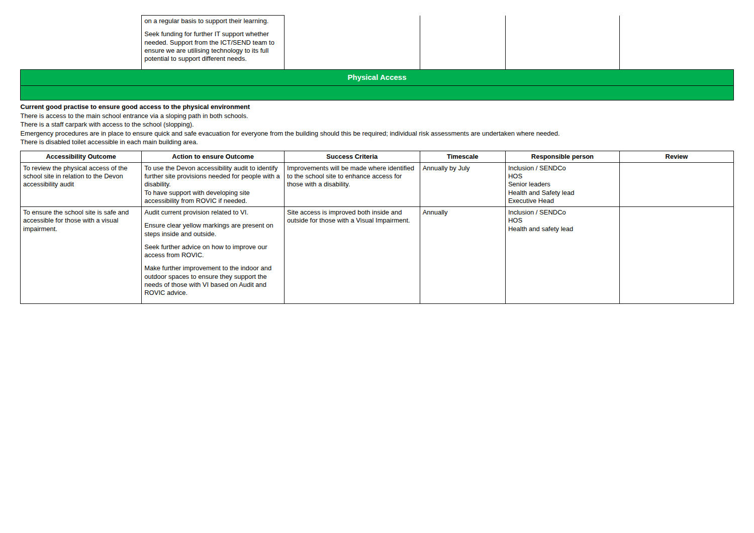| | on a regular basis to support their learning. Seek funding for further IT support whether needed. Support from the ICT/SEND team to ensure we are utilising technology to its full potential to support different needs. | | | | |
| Physical Access |
| Current good practise to ensure good access to the physical environment There is access to the main school entrance via a sloping path in both schools. There is a staff carpark with access to the school (slopping). Emergency procedures are in place to ensure quick and safe evacuation for everyone from the building should this be required; individual risk assessments are undertaken where needed. There is disabled toilet accessible in each main building area. |
| Accessibility Outcome | Action to ensure Outcome | Success Criteria | Timescale | Responsible person | Review |
| To review the physical access of the school site in relation to the Devon accessibility audit | To use the Devon accessibility audit to identify further site provisions needed for people with a disability. To have support with developing site accessibility from ROVIC if needed. | Improvements will be made where identified to the school site to enhance access for those with a disability. | Annually by July | Inclusion / SENDCo HOS Senior leaders Health and Safety lead Executive Head | |
| To ensure the school site is safe and accessible for those with a visual impairment. | Audit current provision related to VI. Ensure clear yellow markings are present on steps inside and outside. Seek further advice on how to improve our access from ROVIC. Make further improvement to the indoor and outdoor spaces to ensure they support the needs of those with VI based on Audit and ROVIC advice. | Site access is improved both inside and outside for those with a Visual Impairment. | Annually | Inclusion / SENDCo HOS Health and safety lead | |